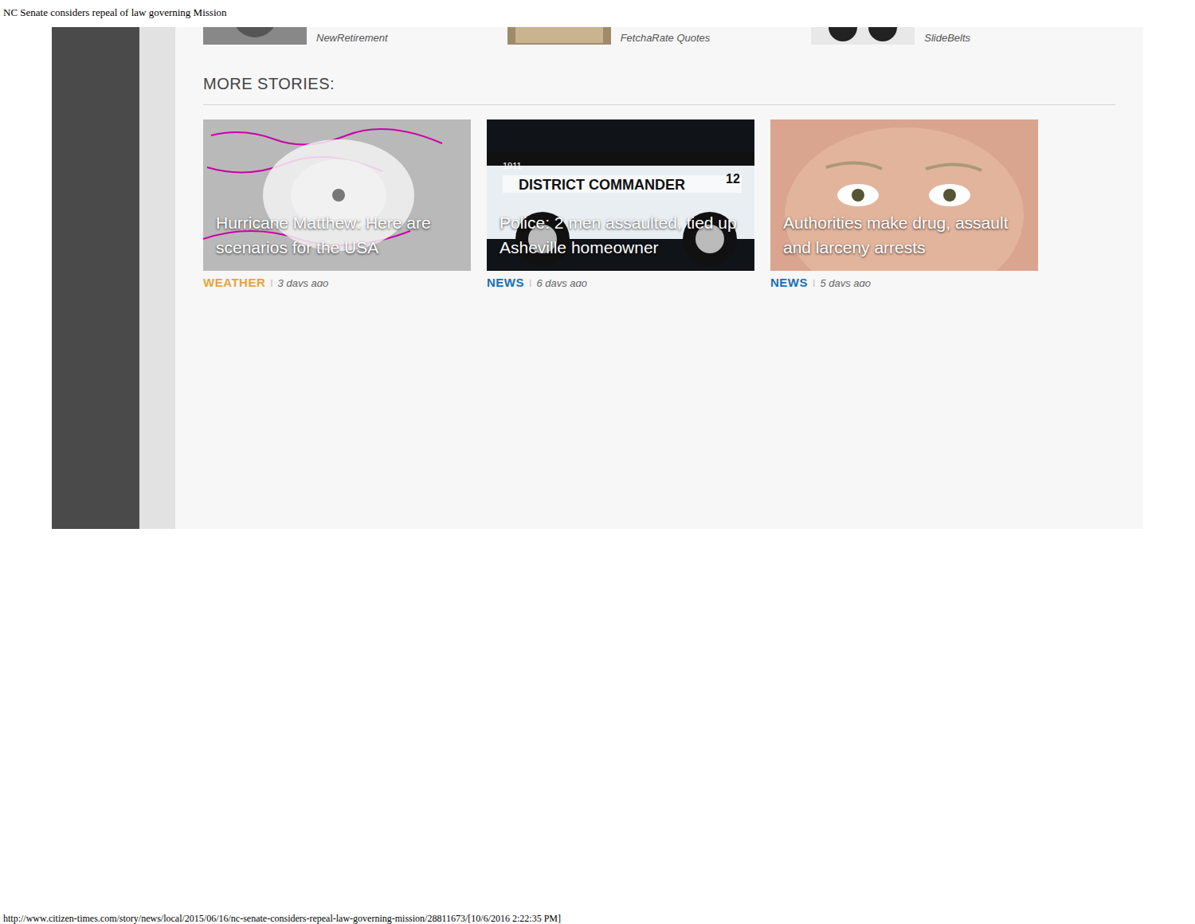NC Senate considers repeal of law governing Mission
NewRetirement
FetchaRate Quotes
SlideBelts
MORE STORIES:
Hurricane Matthew: Here are scenarios for the USA
WEATHER|3 days ago
Police: 2 men assaulted, tied up Asheville homeowner
NEWS|6 days ago
Authorities make drug, assault and larceny arrests
NEWS|5 days ago
http://www.citizen-times.com/story/news/local/2015/06/16/nc-senate-considers-repeal-law-governing-mission/28811673/[10/6/2016 2:22:35 PM]